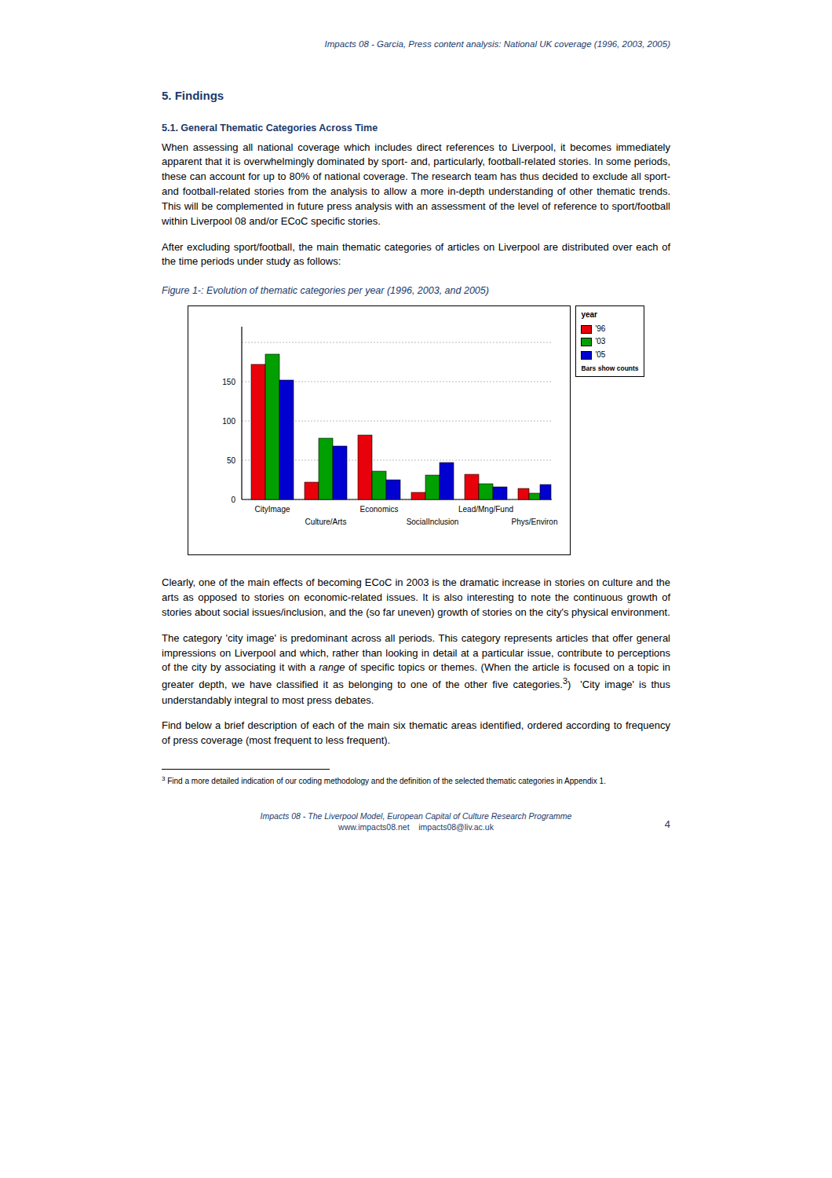Impacts 08 - Garcia, Press content analysis: National UK coverage (1996, 2003, 2005)
5. Findings
5.1. General Thematic Categories Across Time
When assessing all national coverage which includes direct references to Liverpool, it becomes immediately apparent that it is overwhelmingly dominated by sport- and, particularly, football-related stories. In some periods, these can account for up to 80% of national coverage. The research team has thus decided to exclude all sport- and football-related stories from the analysis to allow a more in-depth understanding of other thematic trends. This will be complemented in future press analysis with an assessment of the level of reference to sport/football within Liverpool 08 and/or ECoC specific stories.
After excluding sport/football, the main thematic categories of articles on Liverpool are distributed over each of the time periods under study as follows:
Figure 1-: Evolution of thematic categories per year (1996, 2003, and 2005)
0 50 100 150 CityImage Economics Lead/Mng/Fund Culture/Arts SocialInclusion Phys/Environ
year
'96
'03
'05
Bars show counts
Clearly, one of the main effects of becoming ECoC in 2003 is the dramatic increase in stories on culture and the arts as opposed to stories on economic-related issues. It is also interesting to note the continuous growth of stories about social issues/inclusion, and the (so far uneven) growth of stories on the city's physical environment.
The category 'city image' is predominant across all periods. This category represents articles that offer general impressions on Liverpool and which, rather than looking in detail at a particular issue, contribute to perceptions of the city by associating it with a range of specific topics or themes. (When the article is focused on a topic in greater depth, we have classified it as belonging to one of the other five categories.3) 'City image' is thus understandably integral to most press debates.
Find below a brief description of each of the main six thematic areas identified, ordered according to frequency of press coverage (most frequent to less frequent).
3 Find a more detailed indication of our coding methodology and the definition of the selected thematic categories in Appendix 1.
Impacts 08 - The Liverpool Model, European Capital of Culture Research Programme
www.impacts08.net impacts08@liv.ac.uk
4